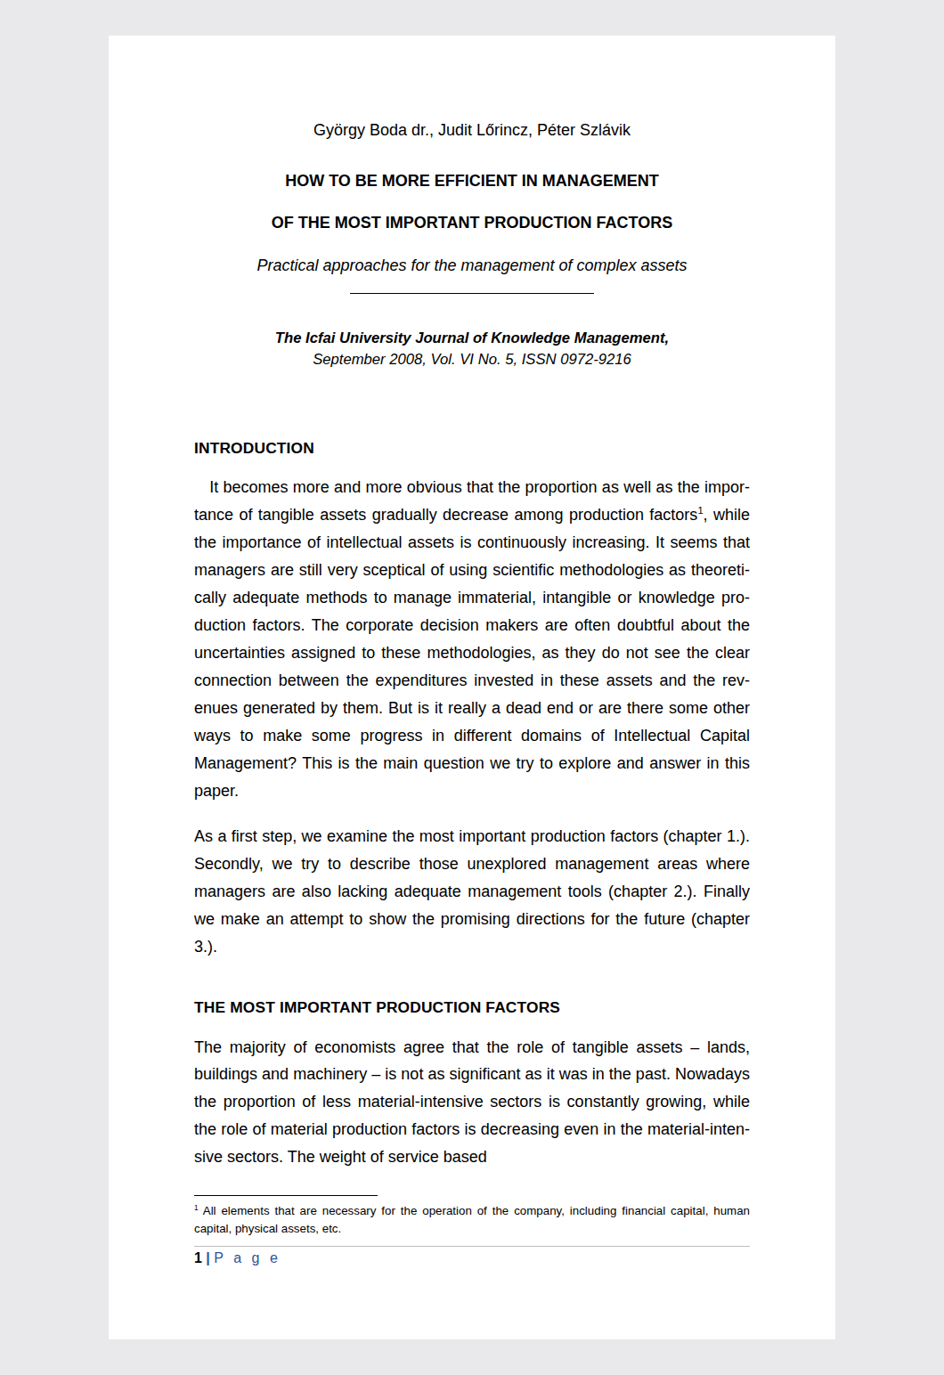György Boda dr., Judit Lőrincz, Péter Szlávik
HOW TO BE MORE EFFICIENT IN MANAGEMENT
OF THE MOST IMPORTANT PRODUCTION FACTORS
Practical approaches for the management of complex assets
The Icfai University Journal of Knowledge Management,
September 2008, Vol. VI No. 5, ISSN 0972-9216
INTRODUCTION
It becomes more and more obvious that the proportion as well as the importance of tangible assets gradually decrease among production factors1, while the importance of intellectual assets is continuously increasing. It seems that managers are still very sceptical of using scientific methodologies as theoretically adequate methods to manage immaterial, intangible or knowledge production factors. The corporate decision makers are often doubtful about the uncertainties assigned to these methodologies, as they do not see the clear connection between the expenditures invested in these assets and the revenues generated by them. But is it really a dead end or are there some other ways to make some progress in different domains of Intellectual Capital Management? This is the main question we try to explore and answer in this paper.
As a first step, we examine the most important production factors (chapter 1.). Secondly, we try to describe those unexplored management areas where managers are also lacking adequate management tools (chapter 2.). Finally we make an attempt to show the promising directions for the future (chapter 3.).
THE MOST IMPORTANT PRODUCTION FACTORS
The majority of economists agree that the role of tangible assets – lands, buildings and machinery – is not as significant as it was in the past. Nowadays the proportion of less material-intensive sectors is constantly growing, while the role of material production factors is decreasing even in the material-intensive sectors. The weight of service based
1 All elements that are necessary for the operation of the company, including financial capital, human capital, physical assets, etc.
1 | P a g e